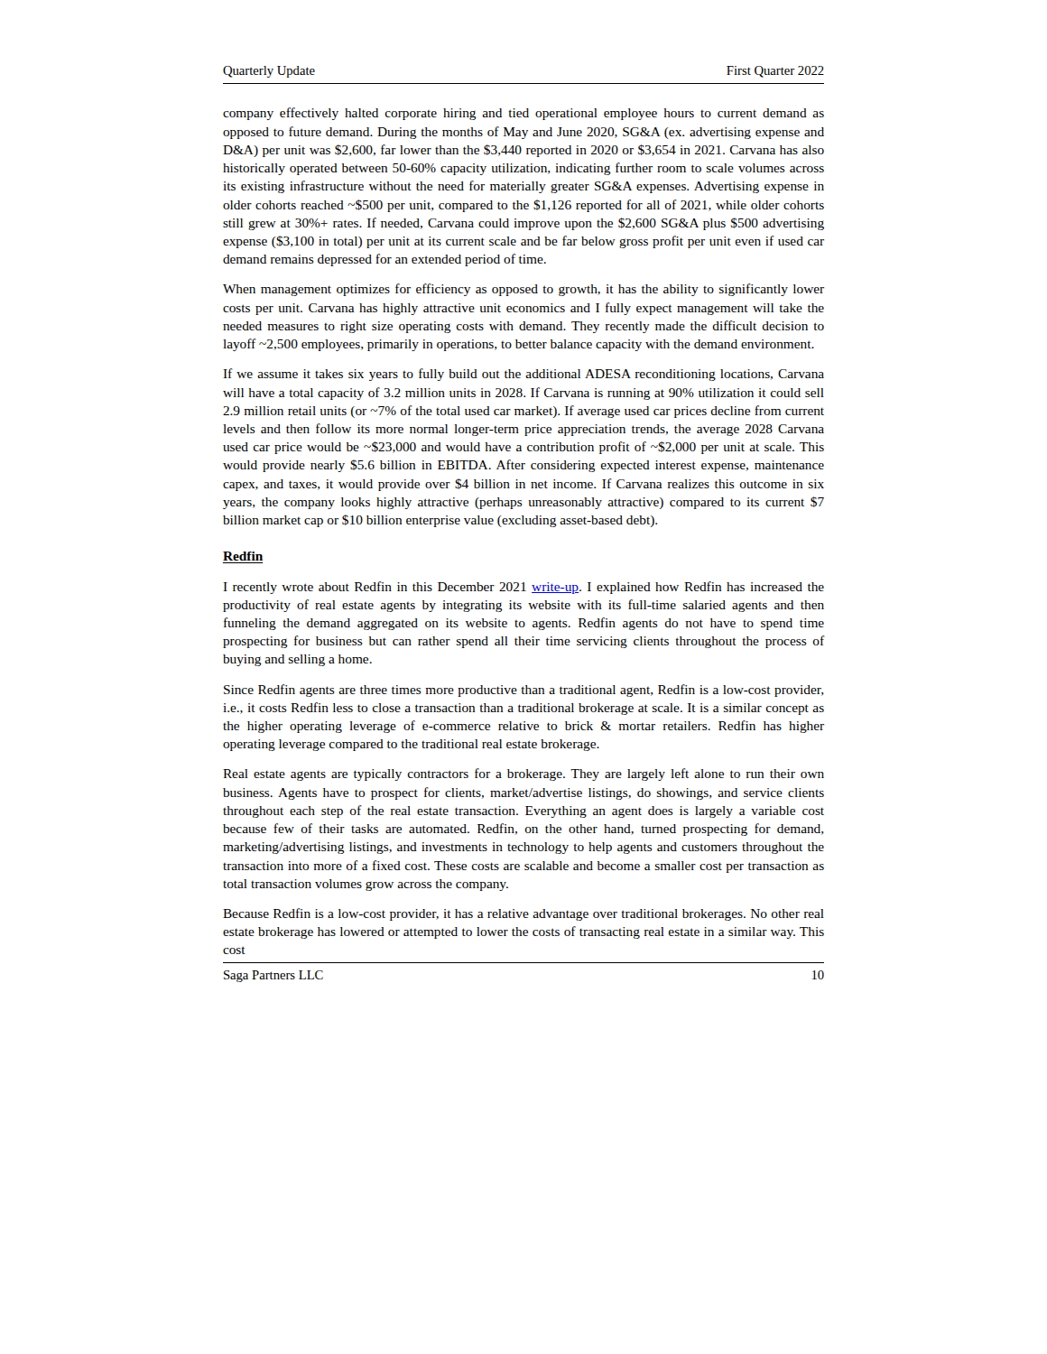Quarterly Update First Quarter 2022
company effectively halted corporate hiring and tied operational employee hours to current demand as opposed to future demand. During the months of May and June 2020, SG&A (ex. advertising expense and D&A) per unit was $2,600, far lower than the $3,440 reported in 2020 or $3,654 in 2021. Carvana has also historically operated between 50-60% capacity utilization, indicating further room to scale volumes across its existing infrastructure without the need for materially greater SG&A expenses. Advertising expense in older cohorts reached ~$500 per unit, compared to the $1,126 reported for all of 2021, while older cohorts still grew at 30%+ rates. If needed, Carvana could improve upon the $2,600 SG&A plus $500 advertising expense ($3,100 in total) per unit at its current scale and be far below gross profit per unit even if used car demand remains depressed for an extended period of time.
When management optimizes for efficiency as opposed to growth, it has the ability to significantly lower costs per unit. Carvana has highly attractive unit economics and I fully expect management will take the needed measures to right size operating costs with demand. They recently made the difficult decision to layoff ~2,500 employees, primarily in operations, to better balance capacity with the demand environment.
If we assume it takes six years to fully build out the additional ADESA reconditioning locations, Carvana will have a total capacity of 3.2 million units in 2028. If Carvana is running at 90% utilization it could sell 2.9 million retail units (or ~7% of the total used car market). If average used car prices decline from current levels and then follow its more normal longer-term price appreciation trends, the average 2028 Carvana used car price would be ~$23,000 and would have a contribution profit of ~$2,000 per unit at scale. This would provide nearly $5.6 billion in EBITDA. After considering expected interest expense, maintenance capex, and taxes, it would provide over $4 billion in net income. If Carvana realizes this outcome in six years, the company looks highly attractive (perhaps unreasonably attractive) compared to its current $7 billion market cap or $10 billion enterprise value (excluding asset-based debt).
Redfin
I recently wrote about Redfin in this December 2021 write-up. I explained how Redfin has increased the productivity of real estate agents by integrating its website with its full-time salaried agents and then funneling the demand aggregated on its website to agents. Redfin agents do not have to spend time prospecting for business but can rather spend all their time servicing clients throughout the process of buying and selling a home.
Since Redfin agents are three times more productive than a traditional agent, Redfin is a low-cost provider, i.e., it costs Redfin less to close a transaction than a traditional brokerage at scale. It is a similar concept as the higher operating leverage of e-commerce relative to brick & mortar retailers. Redfin has higher operating leverage compared to the traditional real estate brokerage.
Real estate agents are typically contractors for a brokerage. They are largely left alone to run their own business. Agents have to prospect for clients, market/advertise listings, do showings, and service clients throughout each step of the real estate transaction. Everything an agent does is largely a variable cost because few of their tasks are automated. Redfin, on the other hand, turned prospecting for demand, marketing/advertising listings, and investments in technology to help agents and customers throughout the transaction into more of a fixed cost. These costs are scalable and become a smaller cost per transaction as total transaction volumes grow across the company.
Because Redfin is a low-cost provider, it has a relative advantage over traditional brokerages. No other real estate brokerage has lowered or attempted to lower the costs of transacting real estate in a similar way. This cost
Saga Partners LLC 10